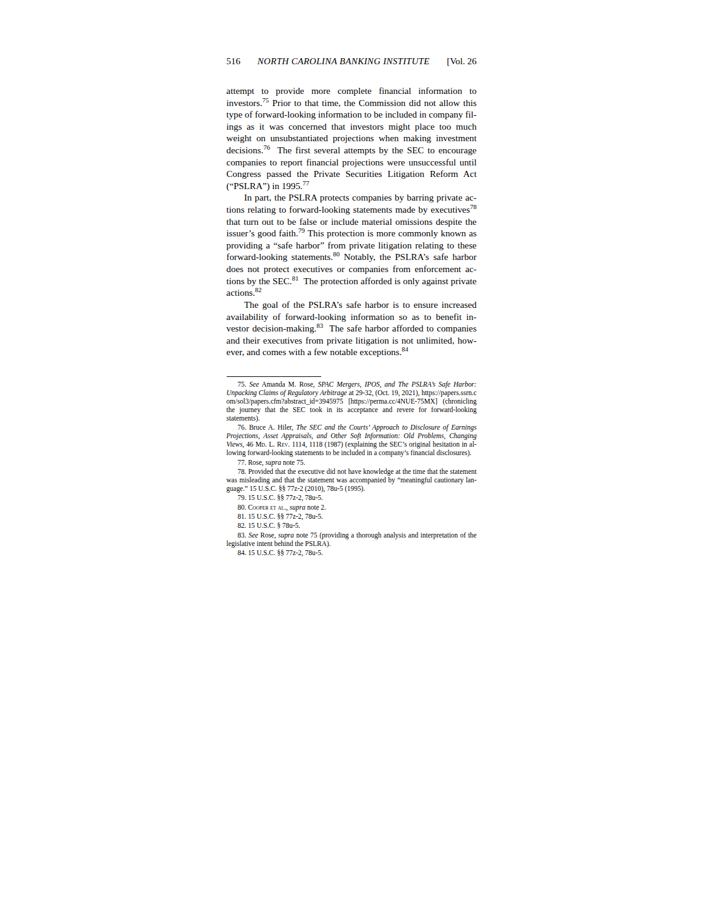516 NORTH CAROLINA BANKING INSTITUTE [Vol. 26
attempt to provide more complete financial information to investors.75 Prior to that time, the Commission did not allow this type of forward-looking information to be included in company filings as it was concerned that investors might place too much weight on unsubstantiated projections when making investment decisions.76 The first several attempts by the SEC to encourage companies to report financial projections were unsuccessful until Congress passed the Private Securities Litigation Reform Act (“PSLRA”) in 1995.77
In part, the PSLRA protects companies by barring private actions relating to forward-looking statements made by executives78 that turn out to be false or include material omissions despite the issuer’s good faith.79 This protection is more commonly known as providing a “safe harbor” from private litigation relating to these forward-looking statements.80 Notably, the PSLRA’s safe harbor does not protect executives or companies from enforcement actions by the SEC.81 The protection afforded is only against private actions.82
The goal of the PSLRA’s safe harbor is to ensure increased availability of forward-looking information so as to benefit investor decision-making.83 The safe harbor afforded to companies and their executives from private litigation is not unlimited, however, and comes with a few notable exceptions.84
75. See Amanda M. Rose, SPAC Mergers, IPOS, and The PSLRA’s Safe Harbor: Unpacking Claims of Regulatory Arbitrage at 29-32, (Oct. 19, 2021), https://papers.ssrn.com/sol3/papers.cfm?abstract_id=3945975 [https://perma.cc/4NUE-75MX] (chronicling the journey that the SEC took in its acceptance and revere for forward-looking statements).
76. Bruce A. Hiler, The SEC and the Courts’ Approach to Disclosure of Earnings Projections, Asset Appraisals, and Other Soft Information: Old Problems, Changing Views, 46 Md. L. Rev. 1114, 1118 (1987) (explaining the SEC’s original hesitation in allowing forward-looking statements to be included in a company’s financial disclosures).
77. Rose, supra note 75.
78. Provided that the executive did not have knowledge at the time that the statement was misleading and that the statement was accompanied by “meaningful cautionary language.” 15 U.S.C. §§ 77z-2 (2010), 78u-5 (1995).
79. 15 U.S.C. §§ 77z-2, 78u-5.
80. Cooper et al., supra note 2.
81. 15 U.S.C. §§ 77z-2, 78u-5.
82. 15 U.S.C. § 78u-5.
83. See Rose, supra note 75 (providing a thorough analysis and interpretation of the legislative intent behind the PSLRA).
84. 15 U.S.C. §§ 77z-2, 78u-5.